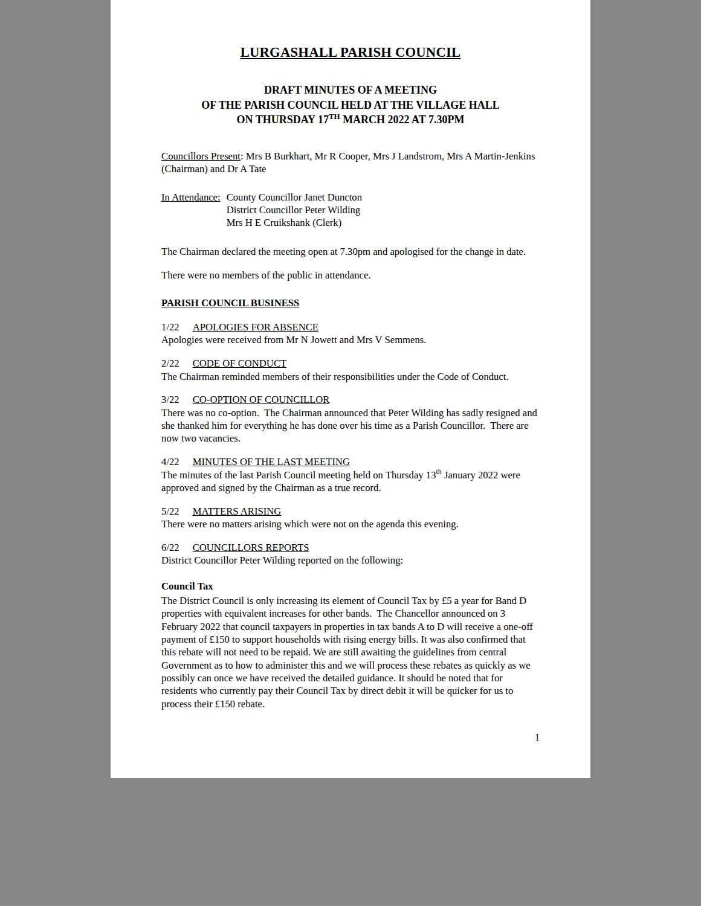LURGASHALL PARISH COUNCIL
DRAFT MINUTES OF A MEETING
OF THE PARISH COUNCIL HELD AT THE VILLAGE HALL
ON THURSDAY 17TH MARCH 2022 AT 7.30PM
Councillors Present: Mrs B Burkhart, Mr R Cooper, Mrs J Landstrom, Mrs A Martin-Jenkins (Chairman) and Dr A Tate
In Attendance:
County Councillor Janet Duncton
District Councillor Peter Wilding
Mrs H E Cruikshank (Clerk)
The Chairman declared the meeting open at 7.30pm and apologised for the change in date.
There were no members of the public in attendance.
PARISH COUNCIL BUSINESS
1/22 APOLOGIES FOR ABSENCE Apologies were received from Mr N Jowett and Mrs V Semmens.
2/22 CODE OF CONDUCT The Chairman reminded members of their responsibilities under the Code of Conduct.
3/22 CO-OPTION OF COUNCILLOR There was no co-option. The Chairman announced that Peter Wilding has sadly resigned and she thanked him for everything he has done over his time as a Parish Councillor. There are now two vacancies.
4/22 MINUTES OF THE LAST MEETING The minutes of the last Parish Council meeting held on Thursday 13th January 2022 were approved and signed by the Chairman as a true record.
5/22 MATTERS ARISING There were no matters arising which were not on the agenda this evening.
6/22 COUNCILLORS REPORTS District Councillor Peter Wilding reported on the following:
Council Tax
The District Council is only increasing its element of Council Tax by £5 a year for Band D properties with equivalent increases for other bands. The Chancellor announced on 3 February 2022 that council taxpayers in properties in tax bands A to D will receive a one-off payment of £150 to support households with rising energy bills. It was also confirmed that this rebate will not need to be repaid. We are still awaiting the guidelines from central Government as to how to administer this and we will process these rebates as quickly as we possibly can once we have received the detailed guidance. It should be noted that for residents who currently pay their Council Tax by direct debit it will be quicker for us to process their £150 rebate.
1